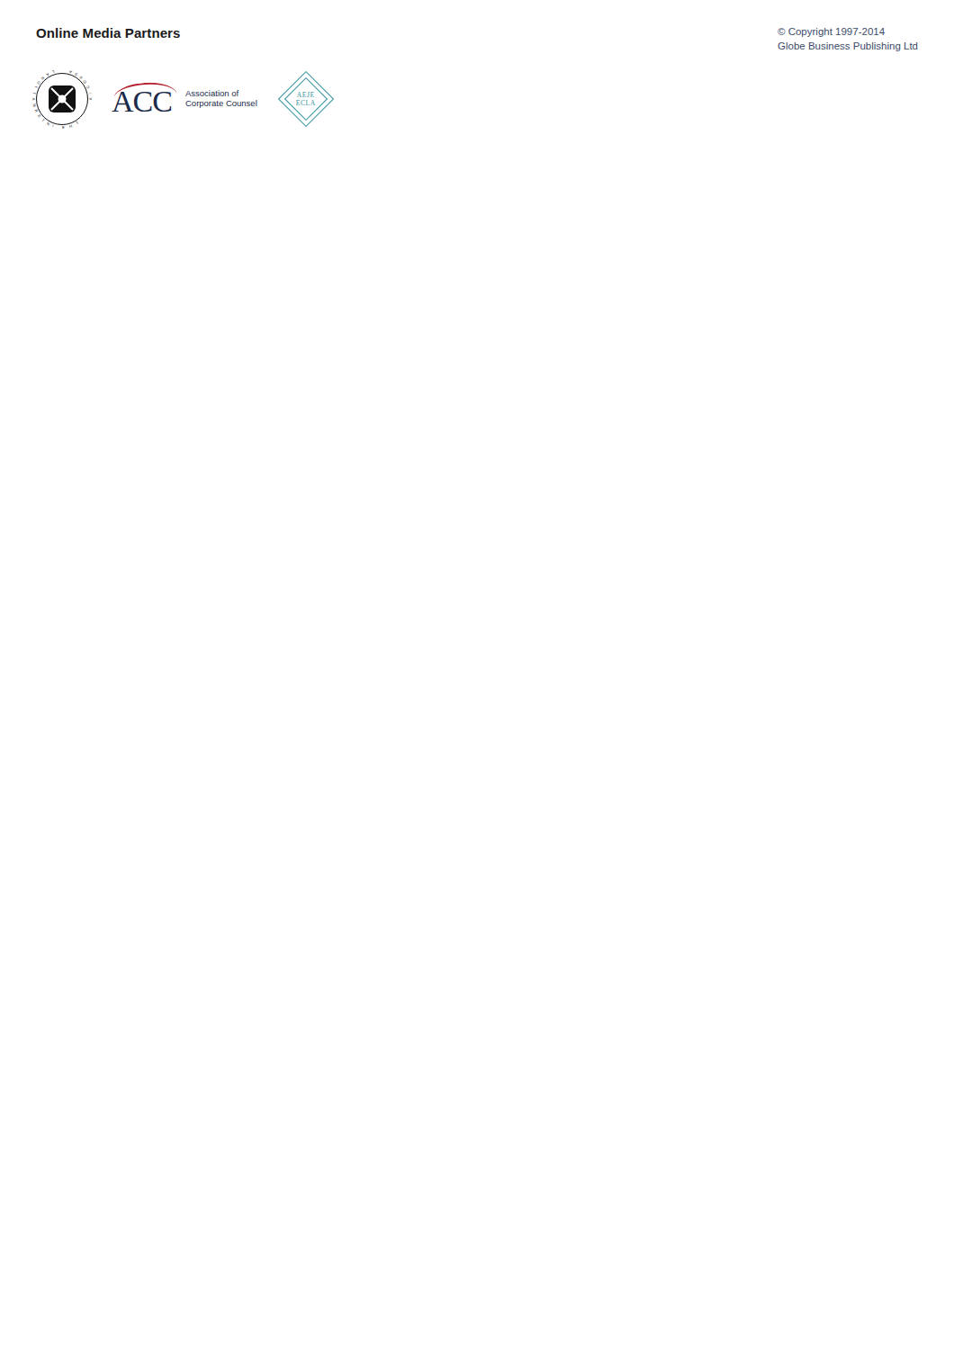Online Media Partners
© Copyright 1997-2014
Globe Business Publishing Ltd
T H E I N T E R N A T I O N A L A S S O C I A
ACC
Association of Corporate Counsel
AEJE ECLA